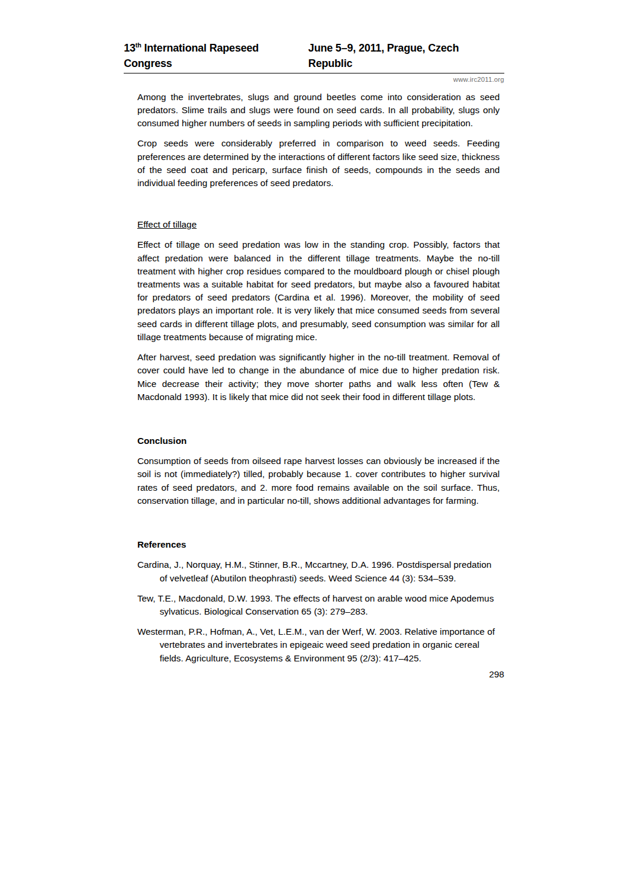13th International Rapeseed Congress
June 5–9, 2011, Prague, Czech Republic
www.irc2011.org
Among the invertebrates, slugs and ground beetles come into consideration as seed predators. Slime trails and slugs were found on seed cards. In all probability, slugs only consumed higher numbers of seeds in sampling periods with sufficient precipitation.
Crop seeds were considerably preferred in comparison to weed seeds. Feeding preferences are determined by the interactions of different factors like seed size, thickness of the seed coat and pericarp, surface finish of seeds, compounds in the seeds and individual feeding preferences of seed predators.
Effect of tillage
Effect of tillage on seed predation was low in the standing crop. Possibly, factors that affect predation were balanced in the different tillage treatments. Maybe the no-till treatment with higher crop residues compared to the mouldboard plough or chisel plough treatments was a suitable habitat for seed predators, but maybe also a favoured habitat for predators of seed predators (Cardina et al. 1996). Moreover, the mobility of seed predators plays an important role. It is very likely that mice consumed seeds from several seed cards in different tillage plots, and presumably, seed consumption was similar for all tillage treatments because of migrating mice.
After harvest, seed predation was significantly higher in the no-till treatment. Removal of cover could have led to change in the abundance of mice due to higher predation risk. Mice decrease their activity; they move shorter paths and walk less often (Tew & Macdonald 1993). It is likely that mice did not seek their food in different tillage plots.
Conclusion
Consumption of seeds from oilseed rape harvest losses can obviously be increased if the soil is not (immediately?) tilled, probably because 1. cover contributes to higher survival rates of seed predators, and 2. more food remains available on the soil surface. Thus, conservation tillage, and in particular no-till, shows additional advantages for farming.
References
Cardina, J., Norquay, H.M., Stinner, B.R., Mccartney, D.A. 1996. Postdispersal predation of velvetleaf (Abutilon theophrasti) seeds. Weed Science 44 (3): 534–539.
Tew, T.E., Macdonald, D.W. 1993. The effects of harvest on arable wood mice Apodemus sylvaticus. Biological Conservation 65 (3): 279–283.
Westerman, P.R., Hofman, A., Vet, L.E.M., van der Werf, W. 2003. Relative importance of vertebrates and invertebrates in epigeaic weed seed predation in organic cereal fields. Agriculture, Ecosystems & Environment 95 (2/3): 417–425.
298